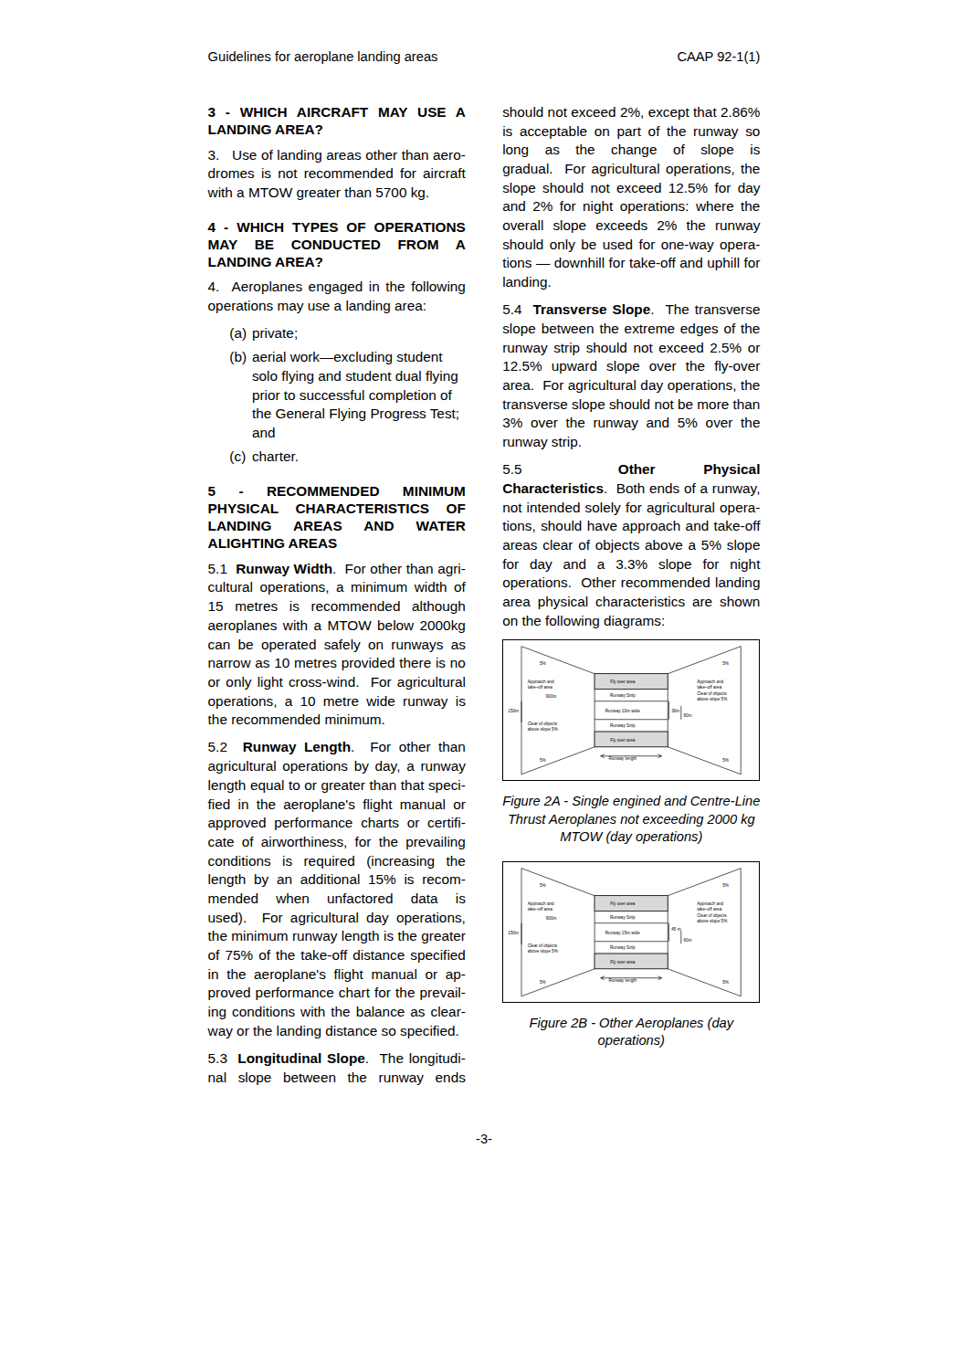Guidelines for aeroplane landing areas
CAAP 92-1(1)
3 - Which aircraft may use a landing area?
3. Use of landing areas other than aerodromes is not recommended for aircraft with a MTOW greater than 5700 kg.
4 - Which types of operations may be conducted from a landing area?
4. Aeroplanes engaged in the following operations may use a landing area:
(a) private;
(b) aerial work—excluding student solo flying and student dual flying prior to successful completion of the General Flying Progress Test; and
(c) charter.
5 - Recommended minimum physical characteristics of landing areas and water alighting areas
5.1 Runway Width. For other than agricultural operations, a minimum width of 15 metres is recommended although aeroplanes with a MTOW below 2000kg can be operated safely on runways as narrow as 10 metres provided there is no or only light cross-wind. For agricultural operations, a 10 metre wide runway is the recommended minimum.
5.2 Runway Length. For other than agricultural operations by day, a runway length equal to or greater than that specified in the aeroplane's flight manual or approved performance charts or certificate of airworthiness, for the prevailing conditions is required (increasing the length by an additional 15% is recommended when unfactored data is used). For agricultural day operations, the minimum runway length is the greater of 75% of the take-off distance specified in the aeroplane's flight manual or approved performance chart for the prevailing conditions with the balance as clearway or the landing distance so specified.
5.3 Longitudinal Slope. The longitudinal slope between the runway ends should not exceed 2%, except that 2.86% is acceptable on part of the runway so long as the change of slope is gradual. For agricultural operations, the slope should not exceed 12.5% for day and 2% for night operations: where the overall slope exceeds 2% the runway should only be used for one-way operations — downhill for take-off and uphill for landing.
5.4 Transverse Slope. The transverse slope between the extreme edges of the runway strip should not exceed 2.5% or 12.5% upward slope over the fly-over area. For agricultural day operations, the transverse slope should not be more than 3% over the runway and 5% over the runway strip.
5.5 Other Physical Characteristics. Both ends of a runway, not intended solely for agricultural operations, should have approach and take-off areas clear of objects above a 5% slope for day and a 3.3% slope for night operations. Other recommended landing area physical characteristics are shown on the following diagrams:
Fly over area Runway Strip Runway 10m wide Runway Strip Fly over area 5% 5% 5% 5% Approach and take–off area 900m 150m Clear of objects above slope 5% Approach and take–off area Clear of objects above slope 5% 30m 60m Runway length
Figure 2A - Single engined and Centre-Line Thrust Aeroplanes not exceeding 2000 kg MTOW (day operations)
Fly over area Runway Strip Runway 15m wide Runway Strip Fly over area 5% 5% 5% 5% Approach and take–off area 900m 150m Clear of objects above slope 5% Approach and take–off area Clear of objects above slope 5% 45 m 60m Runway length
Figure 2B - Other Aeroplanes (day operations)
-3-